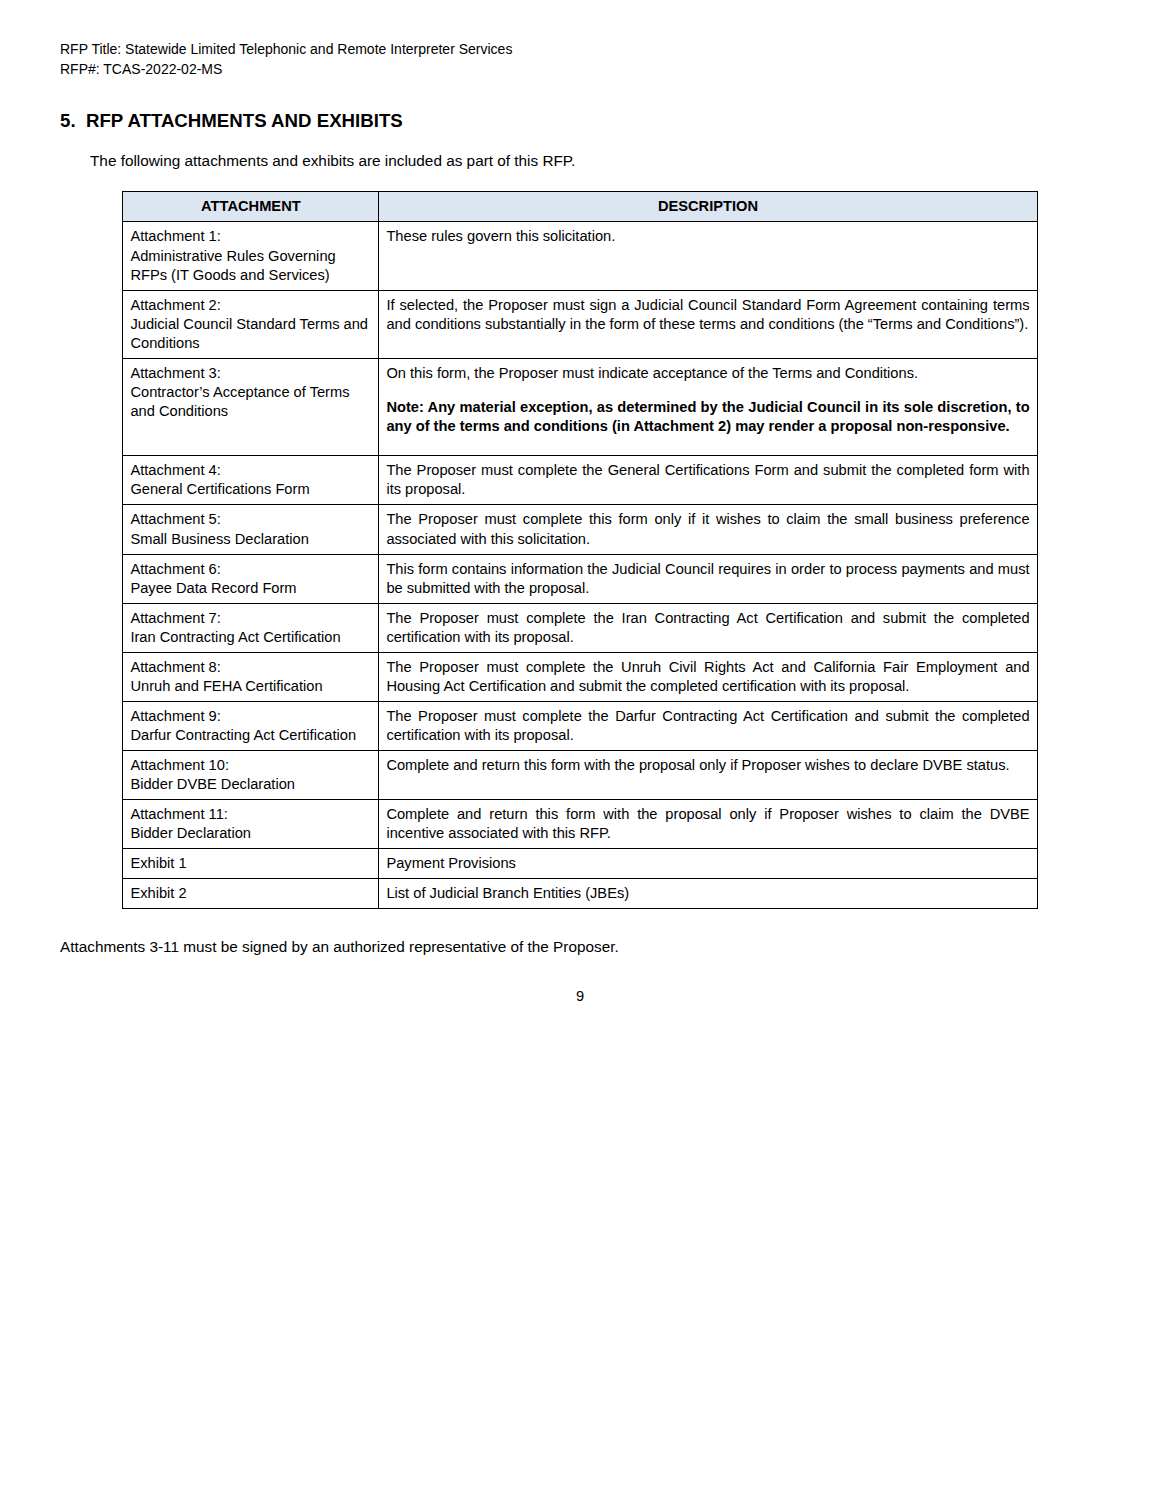RFP Title: Statewide Limited Telephonic and Remote Interpreter Services
RFP#: TCAS-2022-02-MS
5. RFP ATTACHMENTS AND EXHIBITS
The following attachments and exhibits are included as part of this RFP.
| ATTACHMENT | DESCRIPTION |
| --- | --- |
| Attachment 1: Administrative Rules Governing RFPs (IT Goods and Services) | These rules govern this solicitation. |
| Attachment 2: Judicial Council Standard Terms and Conditions | If selected, the Proposer must sign a Judicial Council Standard Form Agreement containing terms and conditions substantially in the form of these terms and conditions (the “Terms and Conditions”). |
| Attachment 3: Contractor’s Acceptance of Terms and Conditions | On this form, the Proposer must indicate acceptance of the Terms and Conditions. Note: Any material exception, as determined by the Judicial Council in its sole discretion, to any of the terms and conditions (in Attachment 2) may render a proposal non-responsive. |
| Attachment 4: General Certifications Form | The Proposer must complete the General Certifications Form and submit the completed form with its proposal. |
| Attachment 5: Small Business Declaration | The Proposer must complete this form only if it wishes to claim the small business preference associated with this solicitation. |
| Attachment 6: Payee Data Record Form | This form contains information the Judicial Council requires in order to process payments and must be submitted with the proposal. |
| Attachment 7: Iran Contracting Act Certification | The Proposer must complete the Iran Contracting Act Certification and submit the completed certification with its proposal. |
| Attachment 8: Unruh and FEHA Certification | The Proposer must complete the Unruh Civil Rights Act and California Fair Employment and Housing Act Certification and submit the completed certification with its proposal. |
| Attachment 9: Darfur Contracting Act Certification | The Proposer must complete the Darfur Contracting Act Certification and submit the completed certification with its proposal. |
| Attachment 10: Bidder DVBE Declaration | Complete and return this form with the proposal only if Proposer wishes to declare DVBE status. |
| Attachment 11: Bidder Declaration | Complete and return this form with the proposal only if Proposer wishes to claim the DVBE incentive associated with this RFP. |
| Exhibit 1 | Payment Provisions |
| Exhibit 2 | List of Judicial Branch Entities (JBEs) |
Attachments 3-11 must be signed by an authorized representative of the Proposer.
9